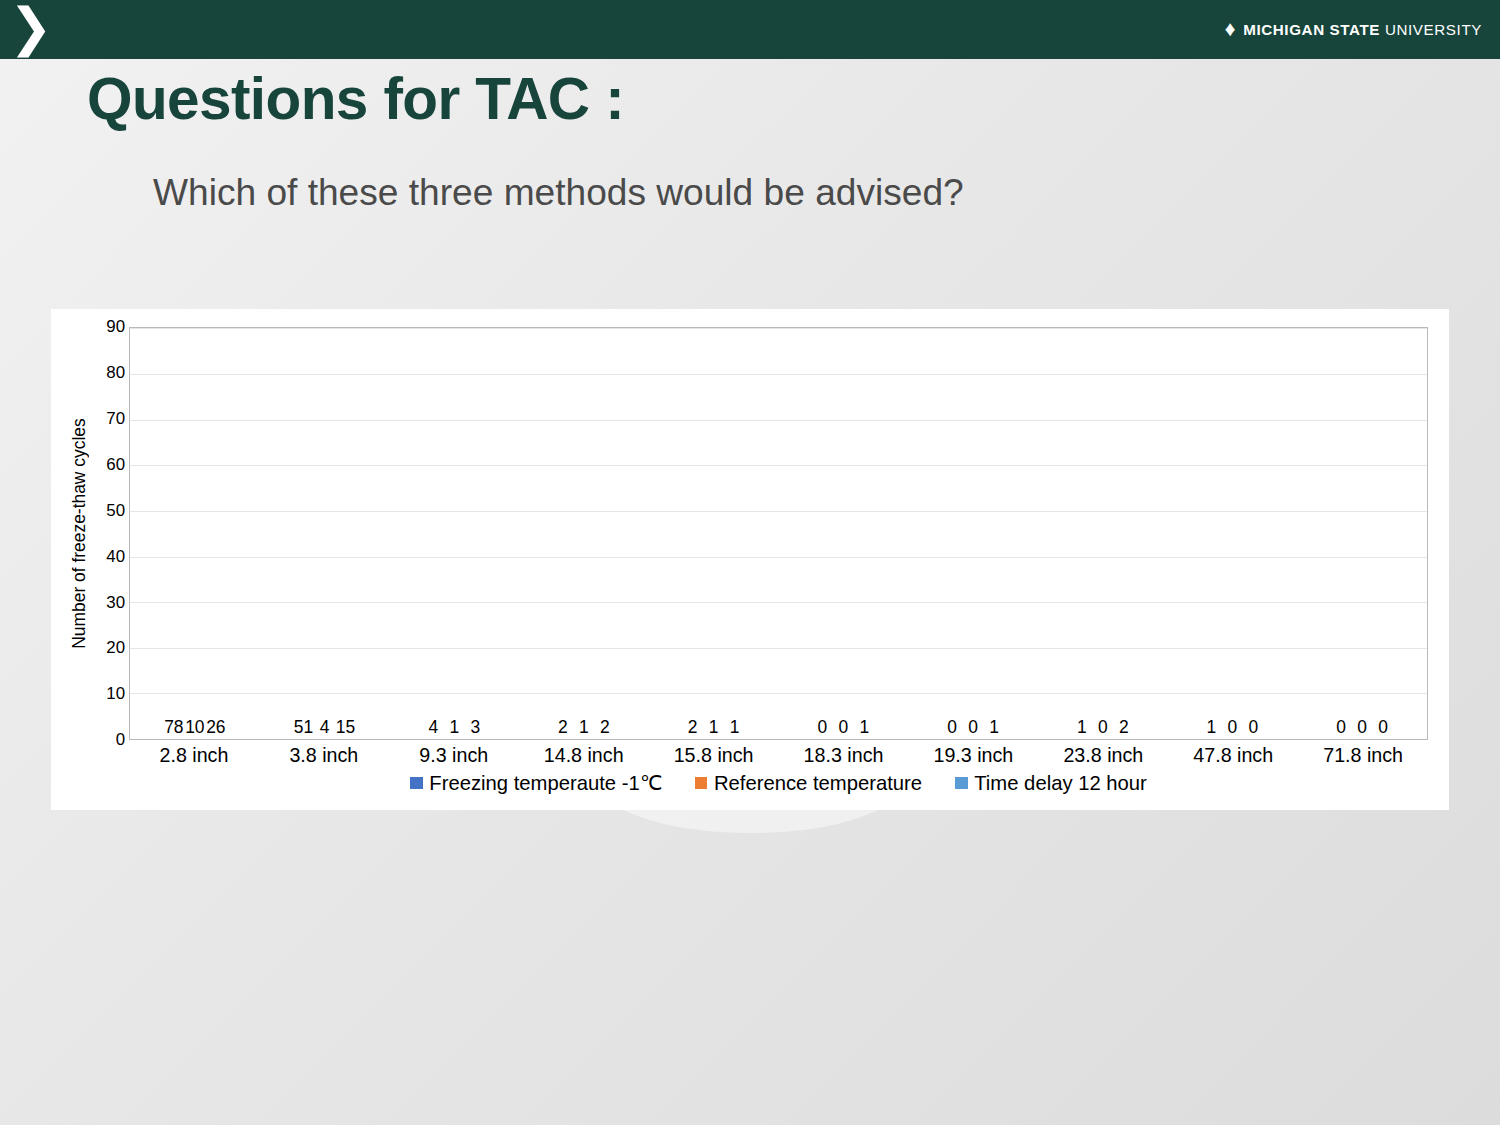S
♦ MICHIGAN STATE UNIVERSITY
❯
Questions for TAC :
Which of these three methods would be advised?
Number of freeze-thaw cycles
90 80 70 60 50 40 30 20 10 0
78
10
26
51
4
15
4
1
3
2
1
2
2
1
1
0
0
1
0
0
1
1
0
2
1
0
0
0
0
0
2.8 inch
3.8 inch
9.3 inch
14.8 inch
15.8 inch
18.3 inch
19.3 inch
23.8 inch
47.8 inch
71.8 inch
Freezing temperaute -1℃
Reference temperature
Time delay 12 hour